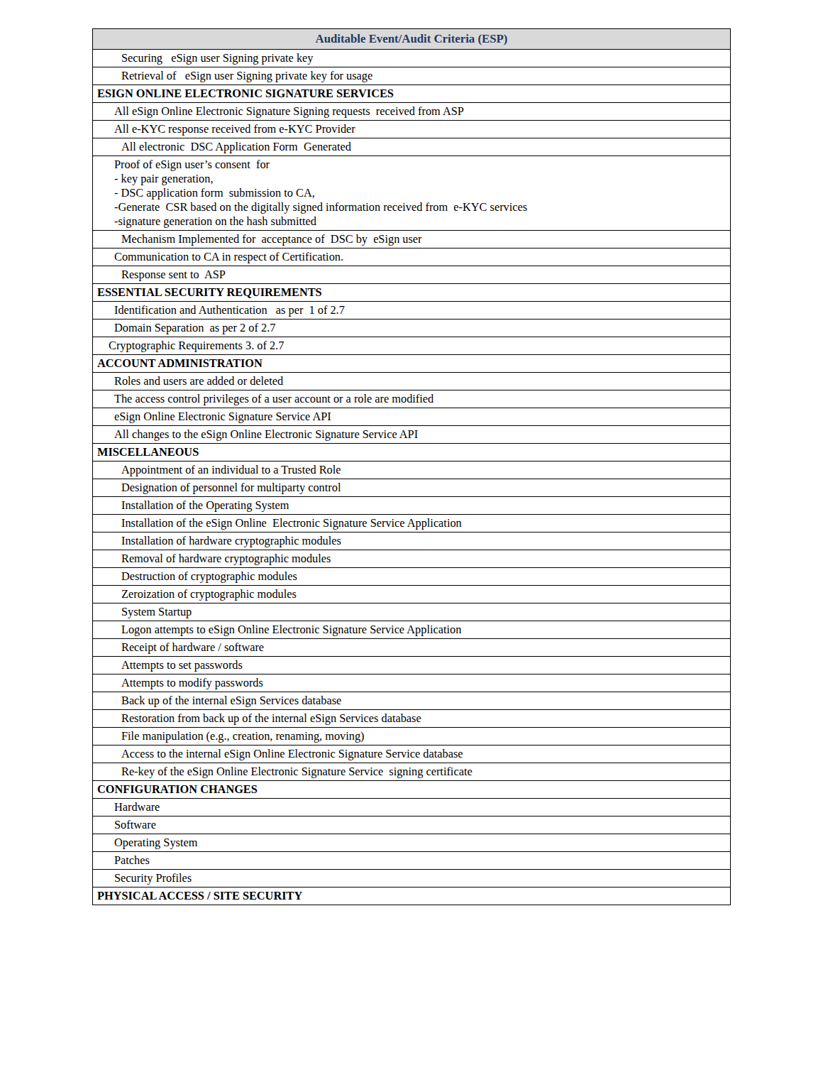Auditable Event/Audit Criteria (ESP)
| Securing eSign user Signing private key |
| Retrieval of eSign user Signing private key for usage |
| ESIGN ONLINE ELECTRONIC SIGNATURE SERVICES |
| All eSign Online Electronic Signature Signing requests received from ASP |
| All e-KYC response received from e-KYC Provider |
| All electronic DSC Application Form Generated |
| Proof of eSign user’s consent for - key pair generation, - DSC application form submission to CA, -Generate CSR based on the digitally signed information received from e-KYC services -signature generation on the hash submitted |
| Mechanism Implemented for acceptance of DSC by eSign user |
| Communication to CA in respect of Certification. |
| Response sent to ASP |
| ESSENTIAL SECURITY REQUIREMENTS |
| Identification and Authentication as per 1 of 2.7 |
| Domain Separation as per 2 of 2.7 |
| Cryptographic Requirements 3. of 2.7 |
| ACCOUNT ADMINISTRATION |
| Roles and users are added or deleted |
| The access control privileges of a user account or a role are modified |
| eSign Online Electronic Signature Service API |
| All changes to the eSign Online Electronic Signature Service API |
| MISCELLANEOUS |
| Appointment of an individual to a Trusted Role |
| Designation of personnel for multiparty control |
| Installation of the Operating System |
| Installation of the eSign Online Electronic Signature Service Application |
| Installation of hardware cryptographic modules |
| Removal of hardware cryptographic modules |
| Destruction of cryptographic modules |
| Zeroization of cryptographic modules |
| System Startup |
| Logon attempts to eSign Online Electronic Signature Service Application |
| Receipt of hardware / software |
| Attempts to set passwords |
| Attempts to modify passwords |
| Back up of the internal eSign Services database |
| Restoration from back up of the internal eSign Services database |
| File manipulation (e.g., creation, renaming, moving) |
| Access to the internal eSign Online Electronic Signature Service database |
| Re-key of the eSign Online Electronic Signature Service signing certificate |
| CONFIGURATION CHANGES |
| Hardware |
| Software |
| Operating System |
| Patches |
| Security Profiles |
| PHYSICAL ACCESS / SITE SECURITY |